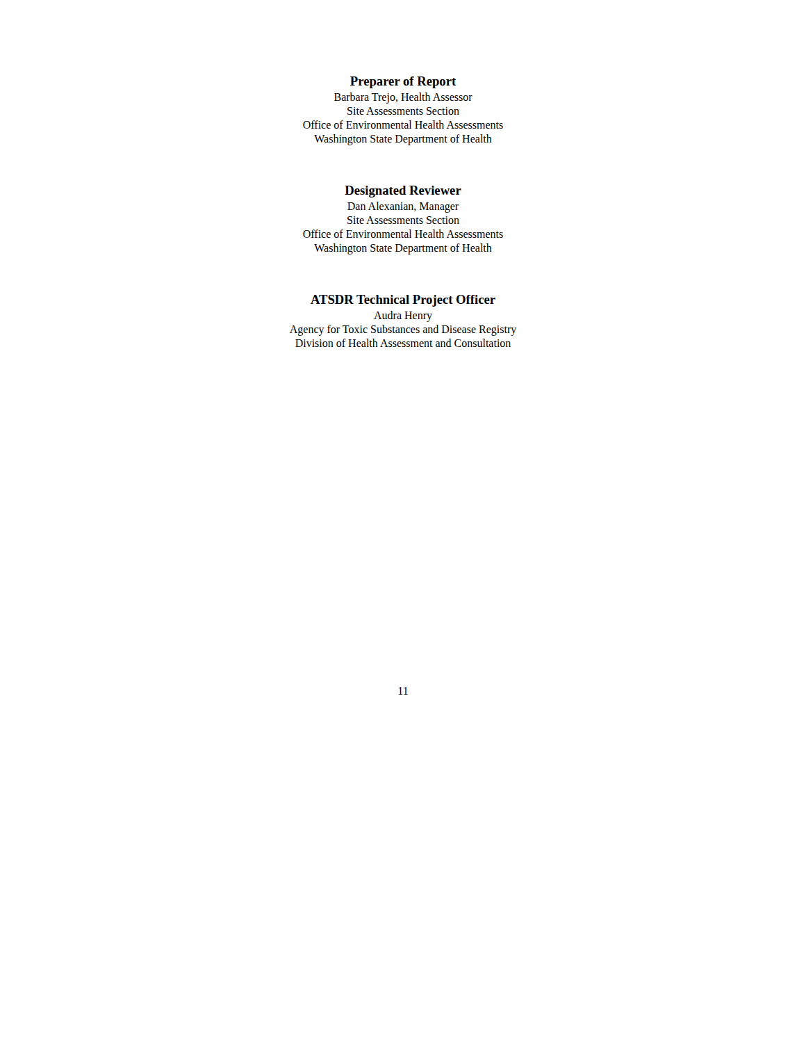Preparer of Report
Barbara Trejo, Health Assessor
Site Assessments Section
Office of Environmental Health Assessments
Washington State Department of Health
Designated Reviewer
Dan Alexanian, Manager
Site Assessments Section
Office of Environmental Health Assessments
Washington State Department of Health
ATSDR Technical Project Officer
Audra Henry
Agency for Toxic Substances and Disease Registry
Division of Health Assessment and Consultation
11